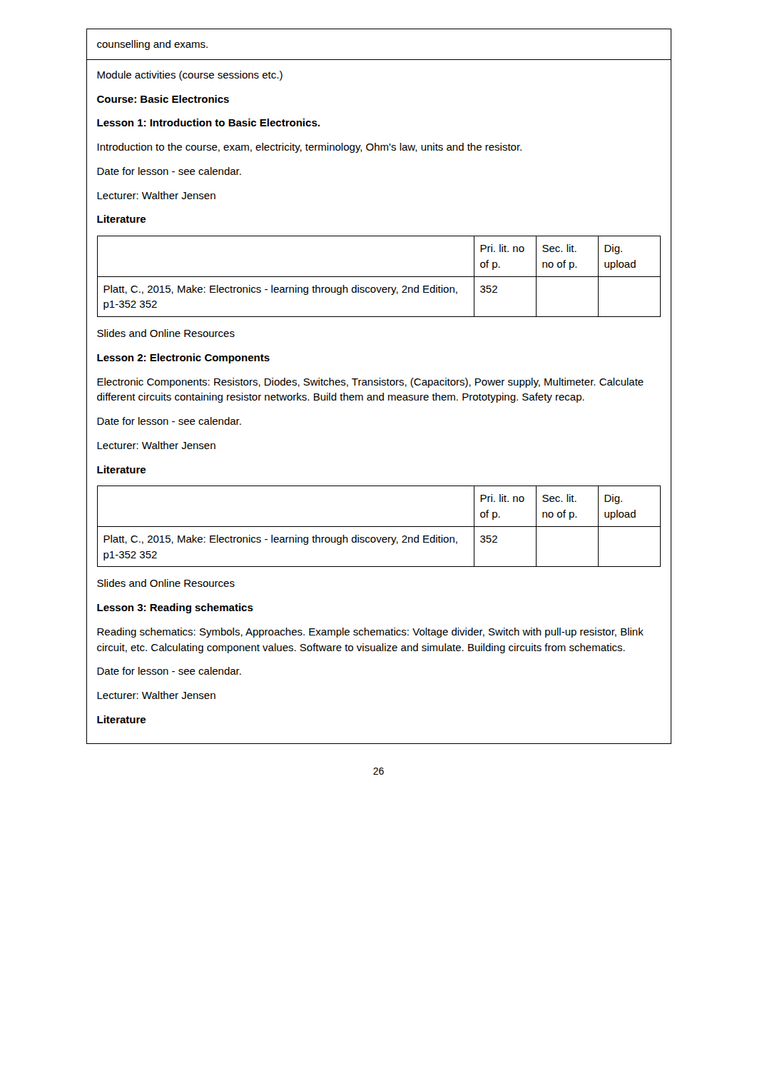counselling and exams.
Module activities (course sessions etc.)
Course: Basic Electronics
Lesson 1: Introduction to Basic Electronics.
Introduction to the course, exam, electricity, terminology, Ohm's law, units and the resistor.
Date for lesson - see calendar.
Lecturer: Walther Jensen
Literature
| | Pri. lit. no of p. | Sec. lit. no of p. | Dig. upload |
| --- | --- | --- | --- |
| Platt, C., 2015, Make: Electronics - learning through discovery, 2nd Edition, p1-352 352 | 352 | | |
Slides and Online Resources
Lesson 2: Electronic Components
Electronic Components: Resistors, Diodes, Switches, Transistors, (Capacitors), Power supply, Multimeter. Calculate different circuits containing resistor networks. Build them and measure them. Prototyping. Safety recap.
Date for lesson - see calendar.
Lecturer: Walther Jensen
Literature
| | Pri. lit. no of p. | Sec. lit. no of p. | Dig. upload |
| --- | --- | --- | --- |
| Platt, C., 2015, Make: Electronics - learning through discovery, 2nd Edition, p1-352 352 | 352 | | |
Slides and Online Resources
Lesson 3: Reading schematics
Reading schematics: Symbols, Approaches. Example schematics: Voltage divider, Switch with pull-up resistor, Blink circuit, etc. Calculating component values. Software to visualize and simulate. Building circuits from schematics.
Date for lesson - see calendar.
Lecturer: Walther Jensen
Literature
26